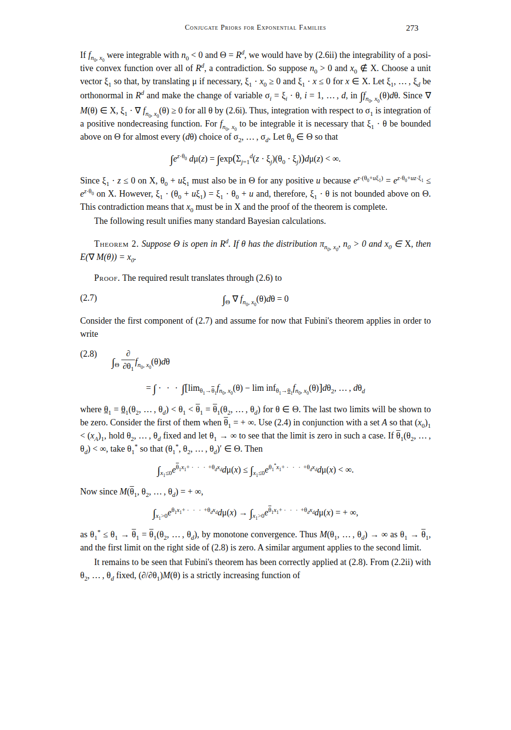Conjugate Priors for Exponential Families 273
If fn0, x0 were integrable with n0 < 0 and Θ = Rd, we would have by (2.6ii) the integrability of a positive convex function over all of Rd, a contradiction. So suppose n0 > 0 and x0 ∉ X. Choose a unit vector ξ1 so that, by translating μ if necessary, ξ1 · x0 ≥ 0 and ξ1 · x ≤ 0 for x ∈ X. Let ξ1, …, ξd be orthonormal in Rd and make the change of variable σi = ξi · θ, i = 1, …, d, in ∫fn0, x0(θ)dθ. Since ∇ M(θ) ∈ X, ξ1 · ∇ fn0, x0(θ) ≥ 0 for all θ by (2.6i). Thus, integration with respect to σ1 is integration of a positive nondecreasing function. For fn0, x0 to be integrable it is necessary that ξ1 · θ be bounded above on Θ for almost every (dθ) choice of σ2, …, σd. Let θ0 ∈ Θ so that
∫ez·θ0 dμ(z) = ∫exp(Σj=1d(z · ξj)(θ0 · ξj))dμ(z) < ∞.
Since ξ1 · z ≤ 0 on X, θ0 + uξ1 must also be in Θ for any positive u because ez·(θ0+uξ1) = ez·θ0+uz·ξ1 ≤ ez·θ0 on X. However, ξ1 · (θ0 + uξ1) = ξ1 · θ0 + u and, therefore, ξ1 · θ is not bounded above on Θ. This contradiction means that x0 must be in X and the proof of the theorem is complete.
The following result unifies many standard Bayesian calculations.
Theorem 2. Suppose Θ is open in Rd. If θ has the distribution πn0, x0, n0 > 0 and x0 ∈ X, then E(∇ M(θ)) = x0.
Proof. The required result translates through (2.6) to
(2.7) ∫Θ ∇ fn0, x0(θ)dθ = 0
Consider the first component of (2.7) and assume for now that Fubini's theorem applies in order to write
(2.8) ∫Θ ∂∂θ1 fn0, x0(θ)dθ
= ∫ · · · ∫[limθ1→θ1fn0, x0(θ) − lim infθ1→θ1fn0, x0(θ)]dθ2, …, dθd
where θ1 = θ1(θ2, …, θd) < θ1 < θ1 = θ1(θ2, …, θd) for θ ∈ Θ. The last two limits will be shown to be zero. Consider the first of them when θ1 = + ∞. Use (2.4) in conjunction with a set A so that (x0)1 < (xA)1, hold θ2, …, θd fixed and let θ1 → ∞ to see that the limit is zero in such a case. If θ1(θ2, …, θd) < ∞, take θ1* so that (θ1*, θ2, …, θd)′ ∈ Θ. Then
∫x1≤0eθ1x1+ · · · +θdxddμ(x) ≤ ∫x1≤0eθ1*x1+ · · · +θdxddμ(x) < ∞.
Now since M(θ1, θ2, …, θd) = + ∞,
∫x1>0eθ1x1+ · · · +θdxddμ(x) → ∫x1>0eθ1x1+ · · · +θdxddμ(x) = + ∞,
as θ1* ≤ θ1 → θ1 = θ1(θ2, …, θd), by monotone convergence. Thus M(θ1, …, θd) → ∞ as θ1 → θ1, and the first limit on the right side of (2.8) is zero. A similar argument applies to the second limit.
It remains to be seen that Fubini's theorem has been correctly applied at (2.8). From (2.2ii) with θ2, …, θd fixed, (∂/∂θ1)M(θ) is a strictly increasing function of